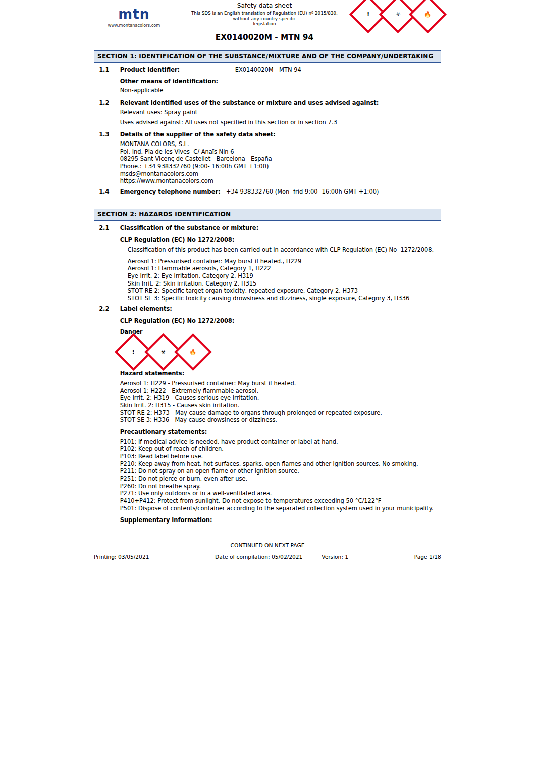mtnwww.montanacolors.com
Safety data sheet
This SDS is an English translation of Regulation (EU) nº 2015/830, without any country-specific
legislation
EX0140020M - MTN 94
! ☣ 🔥
SECTION 1: IDENTIFICATION OF THE SUBSTANCE/MIXTURE AND OF THE COMPANY/UNDERTAKING
1.1
Product identifier: EX0140020M - MTN 94
Other means of identification:
Non-applicable
1.2
Relevant identified uses of the substance or mixture and uses advised against:
Relevant uses: Spray paint
Uses advised against: All uses not specified in this section or in section 7.3
1.3
Details of the supplier of the safety data sheet:
MONTANA COLORS, S.L.
Pol. Ind. Pla de les Vives C/ Anaïs Nin 6
08295 Sant Vicenç de Castellet - Barcelona - España
Phone.: +34 938332760 (9:00- 16:00h GMT +1:00)
msds@montanacolors.com
https://www.montanacolors.com
1.4
Emergency telephone number: +34 938332760 (Mon- frid 9:00- 16:00h GMT +1:00)
SECTION 2: HAZARDS IDENTIFICATION
2.1
Classification of the substance or mixture:
CLP Regulation (EC) No 1272/2008:
Classification of this product has been carried out in accordance with CLP Regulation (EC) No 1272/2008.
Aerosol 1: Pressurised container: May burst if heated., H229
Aerosol 1: Flammable aerosols, Category 1, H222
Eye Irrit. 2: Eye irritation, Category 2, H319
Skin Irrit. 2: Skin irritation, Category 2, H315
STOT RE 2: Specific target organ toxicity, repeated exposure, Category 2, H373
STOT SE 3: Specific toxicity causing drowsiness and dizziness, single exposure, Category 3, H336
2.2
Label elements:
CLP Regulation (EC) No 1272/2008:
Danger
! ☣ 🔥
Hazard statements:
Aerosol 1: H229 - Pressurised container: May burst if heated.
Aerosol 1: H222 - Extremely flammable aerosol.
Eye Irrit. 2: H319 - Causes serious eye irritation.
Skin Irrit. 2: H315 - Causes skin irritation.
STOT RE 2: H373 - May cause damage to organs through prolonged or repeated exposure.
STOT SE 3: H336 - May cause drowsiness or dizziness.
Precautionary statements:
P101: If medical advice is needed, have product container or label at hand.
P102: Keep out of reach of children.
P103: Read label before use.
P210: Keep away from heat, hot surfaces, sparks, open flames and other ignition sources. No smoking.
P211: Do not spray on an open flame or other ignition source.
P251: Do not pierce or burn, even after use.
P260: Do not breathe spray.
P271: Use only outdoors or in a well-ventilated area.
P410+P412: Protect from sunlight. Do not expose to temperatures exceeding 50 °C/122°F
P501: Dispose of contents/container according to the separated collection system used in your municipality.
Supplementary information:
- CONTINUED ON NEXT PAGE -
Printing: 03/05/2021
Date of compilation: 05/02/2021 Version: 1
Page 1/18